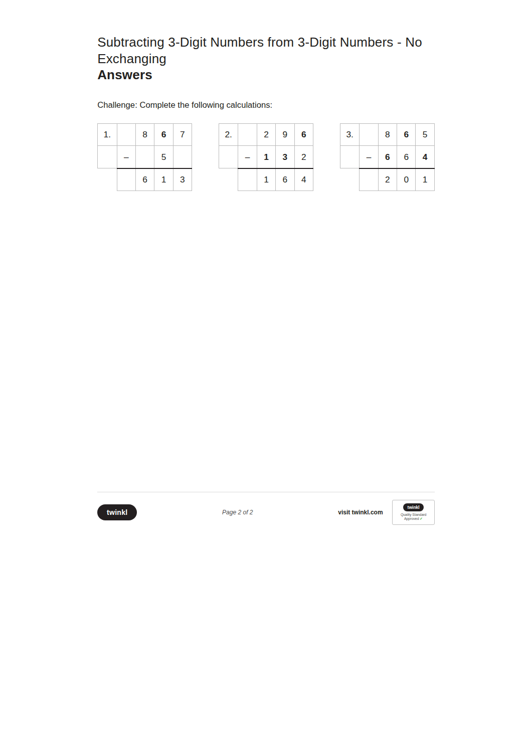Subtracting 3-Digit Numbers from 3-Digit Numbers - No Exchanging Answers
Challenge: Complete the following calculations:
| 1. | | 8 | 6 | 7 |
| | – | | 5 | |
| | | 6 | 1 | 3 |
| 2. | | 2 | 9 | 6 |
| | – | 1 | 3 | 2 |
| | | 1 | 6 | 4 |
| 3. | | 8 | 6 | 5 |
| | – | 6 | 6 | 4 |
| | | 2 | 0 | 1 |
twinkl
Page 2 of 2
visit twinkl.com
twinkl
Quality Standard
Approved ✓